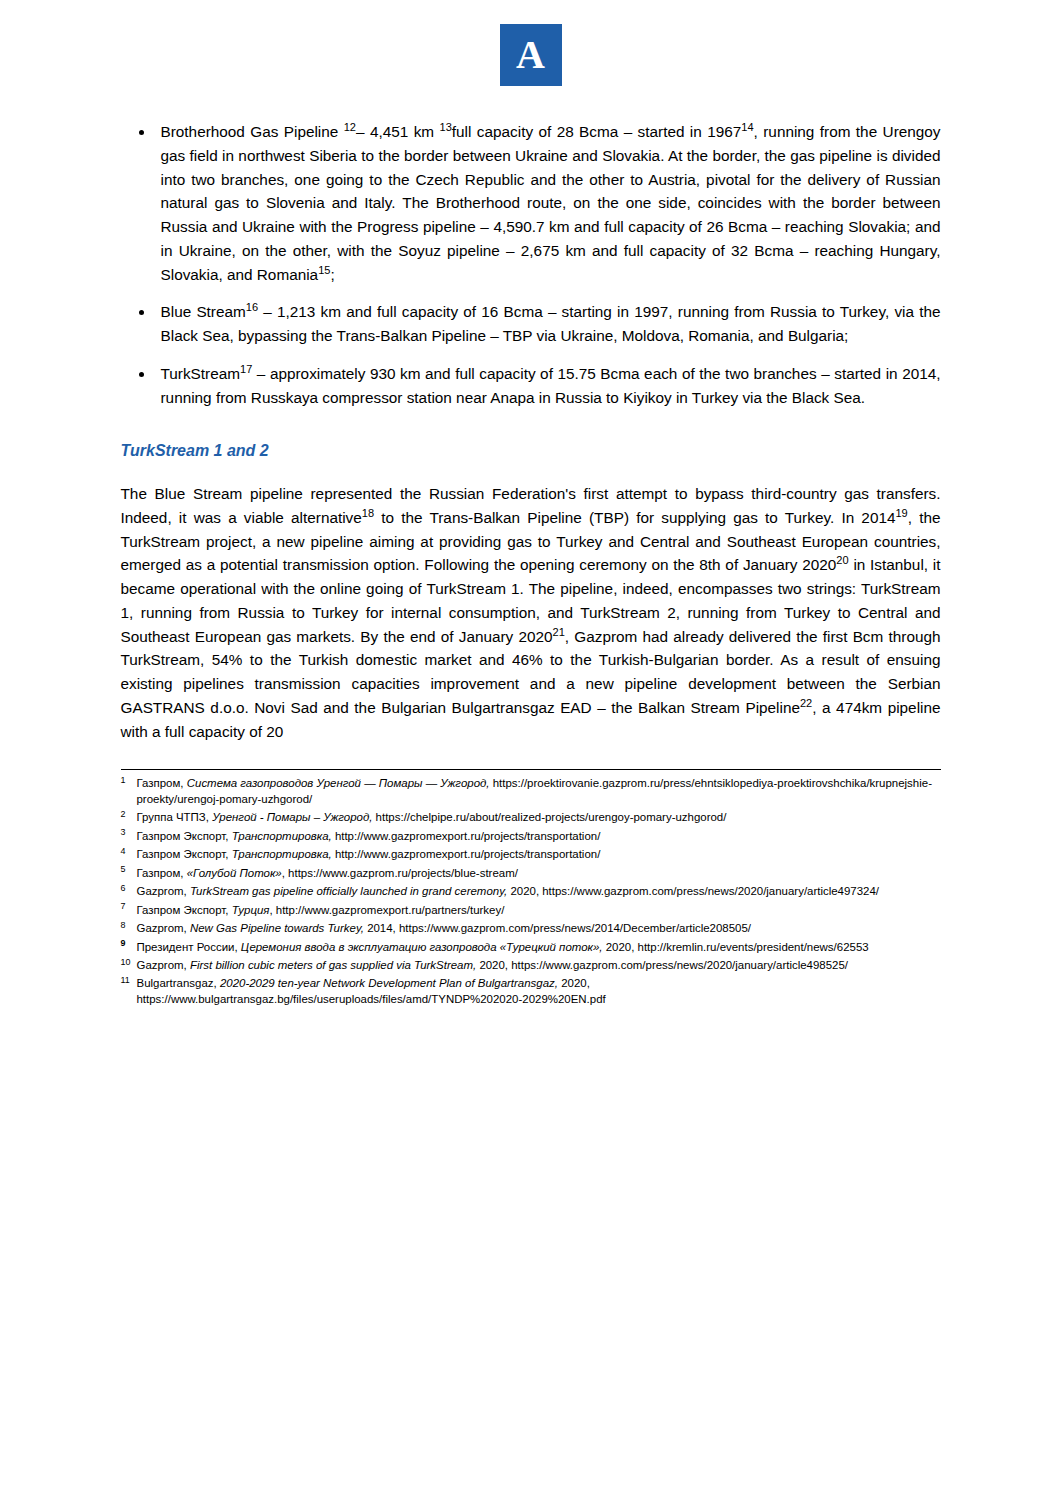A
Brotherhood Gas Pipeline 12– 4,451 km 13full capacity of 28 Bcma – started in 196714, running from the Urengoy gas field in northwest Siberia to the border between Ukraine and Slovakia. At the border, the gas pipeline is divided into two branches, one going to the Czech Republic and the other to Austria, pivotal for the delivery of Russian natural gas to Slovenia and Italy. The Brotherhood route, on the one side, coincides with the border between Russia and Ukraine with the Progress pipeline – 4,590.7 km and full capacity of 26 Bcma – reaching Slovakia; and in Ukraine, on the other, with the Soyuz pipeline – 2,675 km and full capacity of 32 Bcma – reaching Hungary, Slovakia, and Romania15;
Blue Stream16 – 1,213 km and full capacity of 16 Bcma – starting in 1997, running from Russia to Turkey, via the Black Sea, bypassing the Trans-Balkan Pipeline – TBP via Ukraine, Moldova, Romania, and Bulgaria;
TurkStream17 – approximately 930 km and full capacity of 15.75 Bcma each of the two branches – started in 2014, running from Russkaya compressor station near Anapa in Russia to Kiyikoy in Turkey via the Black Sea.
TurkStream 1 and 2
The Blue Stream pipeline represented the Russian Federation's first attempt to bypass third-country gas transfers. Indeed, it was a viable alternative18 to the Trans-Balkan Pipeline (TBP) for supplying gas to Turkey. In 201419, the TurkStream project, a new pipeline aiming at providing gas to Turkey and Central and Southeast European countries, emerged as a potential transmission option. Following the opening ceremony on the 8th of January 202020 in Istanbul, it became operational with the online going of TurkStream 1. The pipeline, indeed, encompasses two strings: TurkStream 1, running from Russia to Turkey for internal consumption, and TurkStream 2, running from Turkey to Central and Southeast European gas markets. By the end of January 202021, Gazprom had already delivered the first Bcm through TurkStream, 54% to the Turkish domestic market and 46% to the Turkish-Bulgarian border. As a result of ensuing existing pipelines transmission capacities improvement and a new pipeline development between the Serbian GASTRANS d.o.o. Novi Sad and the Bulgarian Bulgartransgaz EAD – the Balkan Stream Pipeline22, a 474km pipeline with a full capacity of 20
Газпром, Система газопроводов Уренгой — Помары — Ужгород, https://proektirovanie.gazprom.ru/press/ehntsiklopediya-proektirovshchika/krupnejshie-proekty/urengoj-pomary-uzhgorod/
Группа ЧТПЗ, Уренгой - Помары – Ужгород, https://chelpipe.ru/about/realized-projects/urengoy-pomary-uzhgorod/
Газпром Экспорт, Транспортировка, http://www.gazpromexport.ru/projects/transportation/
Газпром Экспорт, Транспортировка, http://www.gazpromexport.ru/projects/transportation/
Газпром, «Голубой Поток», https://www.gazprom.ru/projects/blue-stream/
Gazprom, TurkStream gas pipeline officially launched in grand ceremony, 2020, https://www.gazprom.com/press/news/2020/january/article497324/
Газпром Экспорт, Турция, http://www.gazpromexport.ru/partners/turkey/
Gazprom, New Gas Pipeline towards Turkey, 2014, https://www.gazprom.com/press/news/2014/December/article208505/
Президент России, Церемония ввода в эксплуатацию газопровода «Турецкий поток», 2020, http://kremlin.ru/events/president/news/62553
Gazprom, First billion cubic meters of gas supplied via TurkStream, 2020, https://www.gazprom.com/press/news/2020/january/article498525/
Bulgartransgaz, 2020-2029 ten-year Network Development Plan of Bulgartransgaz, 2020, https://www.bulgartransgaz.bg/files/useruploads/files/amd/TYNDP%202020-2029%20EN.pdf